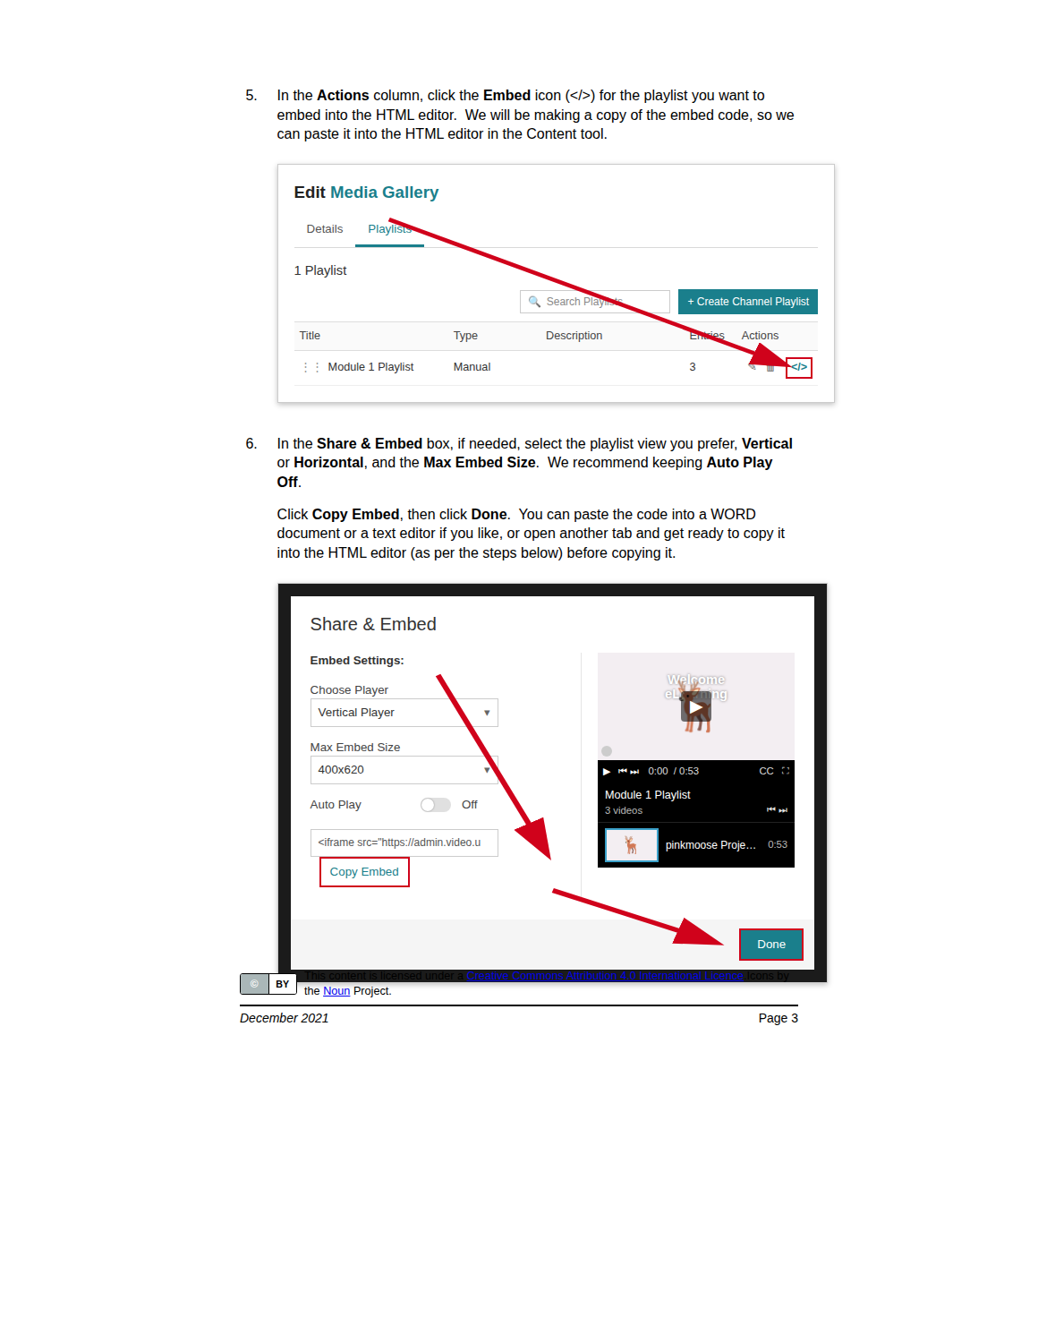5.
In the Actions column, click the Embed icon (</>) for the playlist you want to embed into the HTML editor. We will be making a copy of the embed code, so we can paste it into the HTML editor in the Content tool.
Edit Media Gallery
Details Playlists
1 Playlist
🔍Search Playlists + Create Channel Playlist
| Title | Type | Description | Entries | Actions |
| --- | --- | --- | --- | --- |
| ⋮⋮ Module 1 Playlist | Manual | | 3 | ✎ 🗑 </> |
6.
In the Share & Embed box, if needed, select the playlist view you prefer, Vertical or Horizontal, and the Max Embed Size. We recommend keeping Auto Play Off.
Click Copy Embed, then click Done. You can paste the code into a WORD document or a text editor if you like, or open another tab and get ready to copy it into the HTML editor (as per the steps below) before copying it.
Share & Embed
Embed Settings:
Choose Player Vertical Player ▾
Max Embed Size 400x620 ▾
Auto Play Off
<iframe src="https://admin.video.u Copy Embed
Welcome
eLearning
🦌
▶
▶ ⏮ ⏭ 0:00 / 0:53 CC ⛶
Module 1 Playlist
3 videos
⏮ ⏭
🦌
pinkmoose Proje…
0:53
Done
©BY This content is licensed under a Creative Commons Attribution 4.0 International Licence.Icons by the Noun Project.
December 2021 Page 3